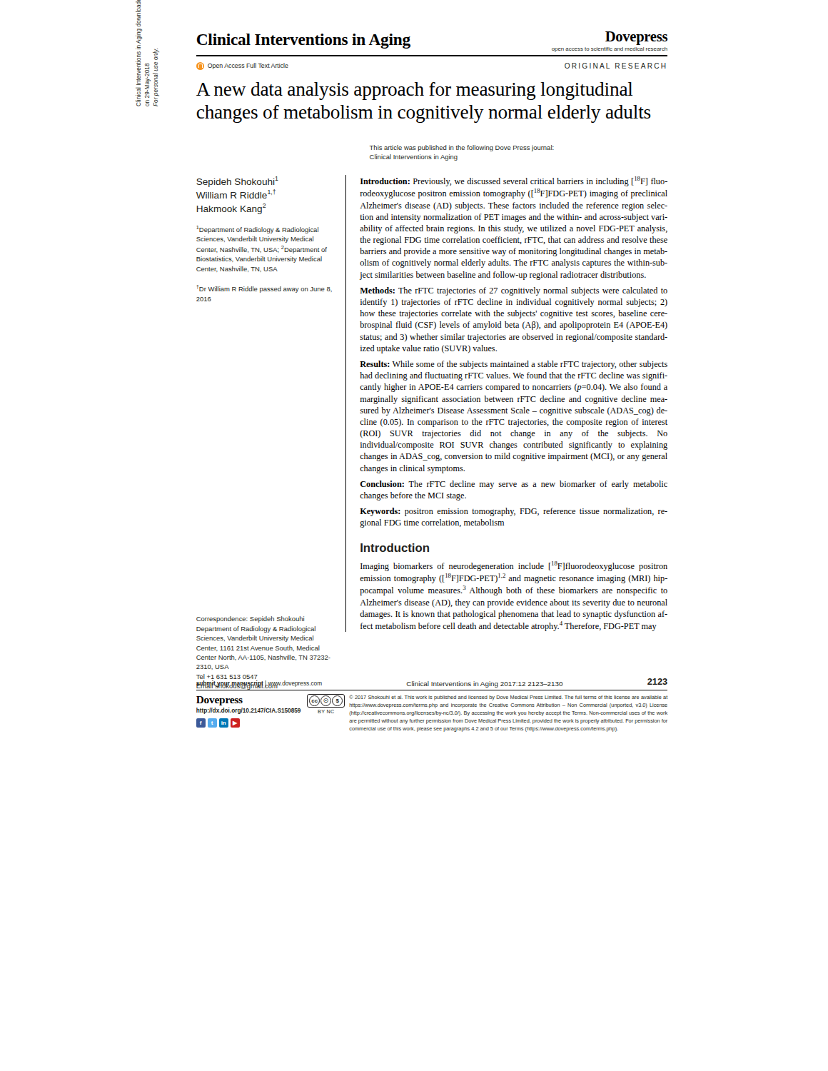Clinical Interventions in Aging downloaded from https://www.dovepress.com/ by 54.70.40.11 on 29-May-2018
For personal use only.
Clinical Interventions in Aging
Dove press
open access to scientific and medical research
Open Access Full Text Article
Original Research
A new data analysis approach for measuring longitudinal changes of metabolism in cognitively normal elderly adults
This article was published in the following Dove Press journal:
Clinical Interventions in Aging
Sepideh Shokouhi1
William R Riddle1,†
Hakmook Kang2
1Department of Radiology & Radiological Sciences, Vanderbilt University Medical Center, Nashville, TN, USA; 2Department of Biostatistics, Vanderbilt University Medical Center, Nashville, TN, USA
†Dr William R Riddle passed away on June 8, 2016
Introduction: Previously, we discussed several critical barriers in including [18F] fluorodeoxyglucose positron emission tomography ([18F]FDG-PET) imaging of preclinical Alzheimer's disease (AD) subjects. These factors included the reference region selection and intensity normalization of PET images and the within- and across-subject variability of affected brain regions. In this study, we utilized a novel FDG-PET analysis, the regional FDG time correlation coefficient, rFTC, that can address and resolve these barriers and provide a more sensitive way of monitoring longitudinal changes in metabolism of cognitively normal elderly adults. The rFTC analysis captures the within-subject similarities between baseline and follow-up regional radiotracer distributions.
Methods: The rFTC trajectories of 27 cognitively normal subjects were calculated to identify 1) trajectories of rFTC decline in individual cognitively normal subjects; 2) how these trajectories correlate with the subjects' cognitive test scores, baseline cerebrospinal fluid (CSF) levels of amyloid beta (Aβ), and apolipoprotein E4 (APOE-E4) status; and 3) whether similar trajectories are observed in regional/composite standardized uptake value ratio (SUVR) values.
Results: While some of the subjects maintained a stable rFTC trajectory, other subjects had declining and fluctuating rFTC values. We found that the rFTC decline was significantly higher in APOE-E4 carriers compared to noncarriers (p=0.04). We also found a marginally significant association between rFTC decline and cognitive decline measured by Alzheimer's Disease Assessment Scale – cognitive subscale (ADAS_cog) decline (0.05). In comparison to the rFTC trajectories, the composite region of interest (ROI) SUVR trajectories did not change in any of the subjects. No individual/composite ROI SUVR changes contributed significantly to explaining changes in ADAS_cog, conversion to mild cognitive impairment (MCI), or any general changes in clinical symptoms.
Conclusion: The rFTC decline may serve as a new biomarker of early metabolic changes before the MCI stage.
Keywords: positron emission tomography, FDG, reference tissue normalization, regional FDG time correlation, metabolism
Introduction
Imaging biomarkers of neurodegeneration include [18F]fluorodeoxyglucose positron emission tomography ([18F]FDG-PET)1,2 and magnetic resonance imaging (MRI) hippocampal volume measures.3 Although both of these biomarkers are nonspecific to Alzheimer's disease (AD), they can provide evidence about its severity due to neuronal damages. It is known that pathological phenomena that lead to synaptic dysfunction affect metabolism before cell death and detectable atrophy.4 Therefore, FDG-PET may
Correspondence: Sepideh Shokouhi
Department of Radiology & Radiological Sciences, Vanderbilt University Medical Center, 1161 21st Avenue South, Medical Center North, AA-1105, Nashville, TN 37232-2310, USA
Tel +1 631 513 0547
Email shokous@gmail.com
submit your manuscript | www.dovepress.com
Clinical Interventions in Aging 2017:12 2123–2130
2123
Dovepress
http://dx.doi.org/10.2147/CIA.S150859
f t in ▶
cc ☉ $
BY NC
© 2017 Shokouhi et al. This work is published and licensed by Dove Medical Press Limited. The full terms of this license are available at https://www.dovepress.com/terms.php and incorporate the Creative Commons Attribution – Non Commercial (unported, v3.0) License (http://creativecommons.org/licenses/by-nc/3.0/). By accessing the work you hereby accept the Terms. Non-commercial uses of the work are permitted without any further permission from Dove Medical Press Limited, provided the work is properly attributed. For permission for commercial use of this work, please see paragraphs 4.2 and 5 of our Terms (https://www.dovepress.com/terms.php).